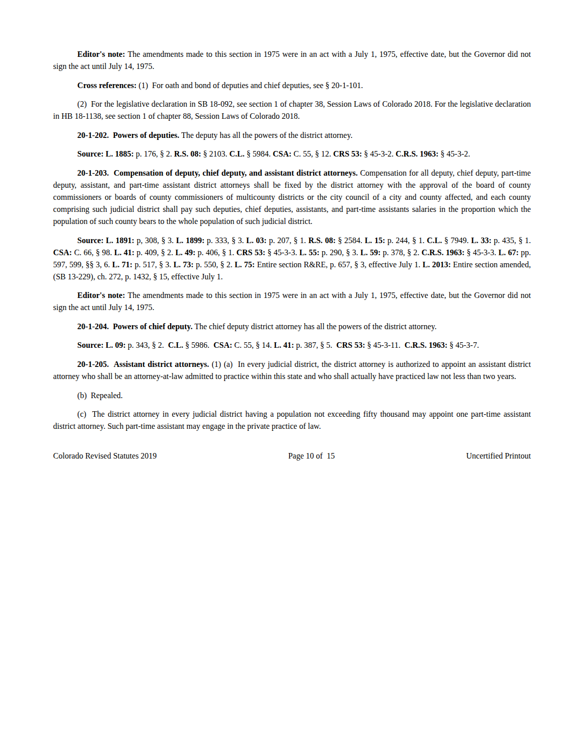Editor's note: The amendments made to this section in 1975 were in an act with a July 1, 1975, effective date, but the Governor did not sign the act until July 14, 1975.
Cross references: (1) For oath and bond of deputies and chief deputies, see § 20-1-101.
(2) For the legislative declaration in SB 18-092, see section 1 of chapter 38, Session Laws of Colorado 2018. For the legislative declaration in HB 18-1138, see section 1 of chapter 88, Session Laws of Colorado 2018.
20-1-202. Powers of deputies. The deputy has all the powers of the district attorney.
Source: L. 1885: p. 176, § 2. R.S. 08: § 2103. C.L. § 5984. CSA: C. 55, § 12. CRS 53: § 45-3-2. C.R.S. 1963: § 45-3-2.
20-1-203. Compensation of deputy, chief deputy, and assistant district attorneys. Compensation for all deputy, chief deputy, part-time deputy, assistant, and part-time assistant district attorneys shall be fixed by the district attorney with the approval of the board of county commissioners or boards of county commissioners of multicounty districts or the city council of a city and county affected, and each county comprising such judicial district shall pay such deputies, chief deputies, assistants, and part-time assistants salaries in the proportion which the population of such county bears to the whole population of such judicial district.
Source: L. 1891: p, 308, § 3. L. 1899: p. 333, § 3. L. 03: p. 207, § 1. R.S. 08: § 2584. L. 15: p. 244, § 1. C.L. § 7949. L. 33: p. 435, § 1. CSA: C. 66, § 98. L. 41: p. 409, § 2. L. 49: p. 406, § 1. CRS 53: § 45-3-3. L. 55: p. 290, § 3. L. 59: p. 378, § 2. C.R.S. 1963: § 45-3-3. L. 67: pp. 597, 599, §§ 3, 6. L. 71: p. 517, § 3. L. 73: p. 550, § 2. L. 75: Entire section R&RE, p. 657, § 3, effective July 1. L. 2013: Entire section amended, (SB 13-229), ch. 272, p. 1432, § 15, effective July 1.
Editor's note: The amendments made to this section in 1975 were in an act with a July 1, 1975, effective date, but the Governor did not sign the act until July 14, 1975.
20-1-204. Powers of chief deputy. The chief deputy district attorney has all the powers of the district attorney.
Source: L. 09: p. 343, § 2. C.L. § 5986. CSA: C. 55, § 14. L. 41: p. 387, § 5. CRS 53: § 45-3-11. C.R.S. 1963: § 45-3-7.
20-1-205. Assistant district attorneys. (1) (a) In every judicial district, the district attorney is authorized to appoint an assistant district attorney who shall be an attorney-at-law admitted to practice within this state and who shall actually have practiced law not less than two years.
(b) Repealed.
(c) The district attorney in every judicial district having a population not exceeding fifty thousand may appoint one part-time assistant district attorney. Such part-time assistant may engage in the private practice of law.
Colorado Revised Statutes 2019 Page 10 of 15 Uncertified Printout